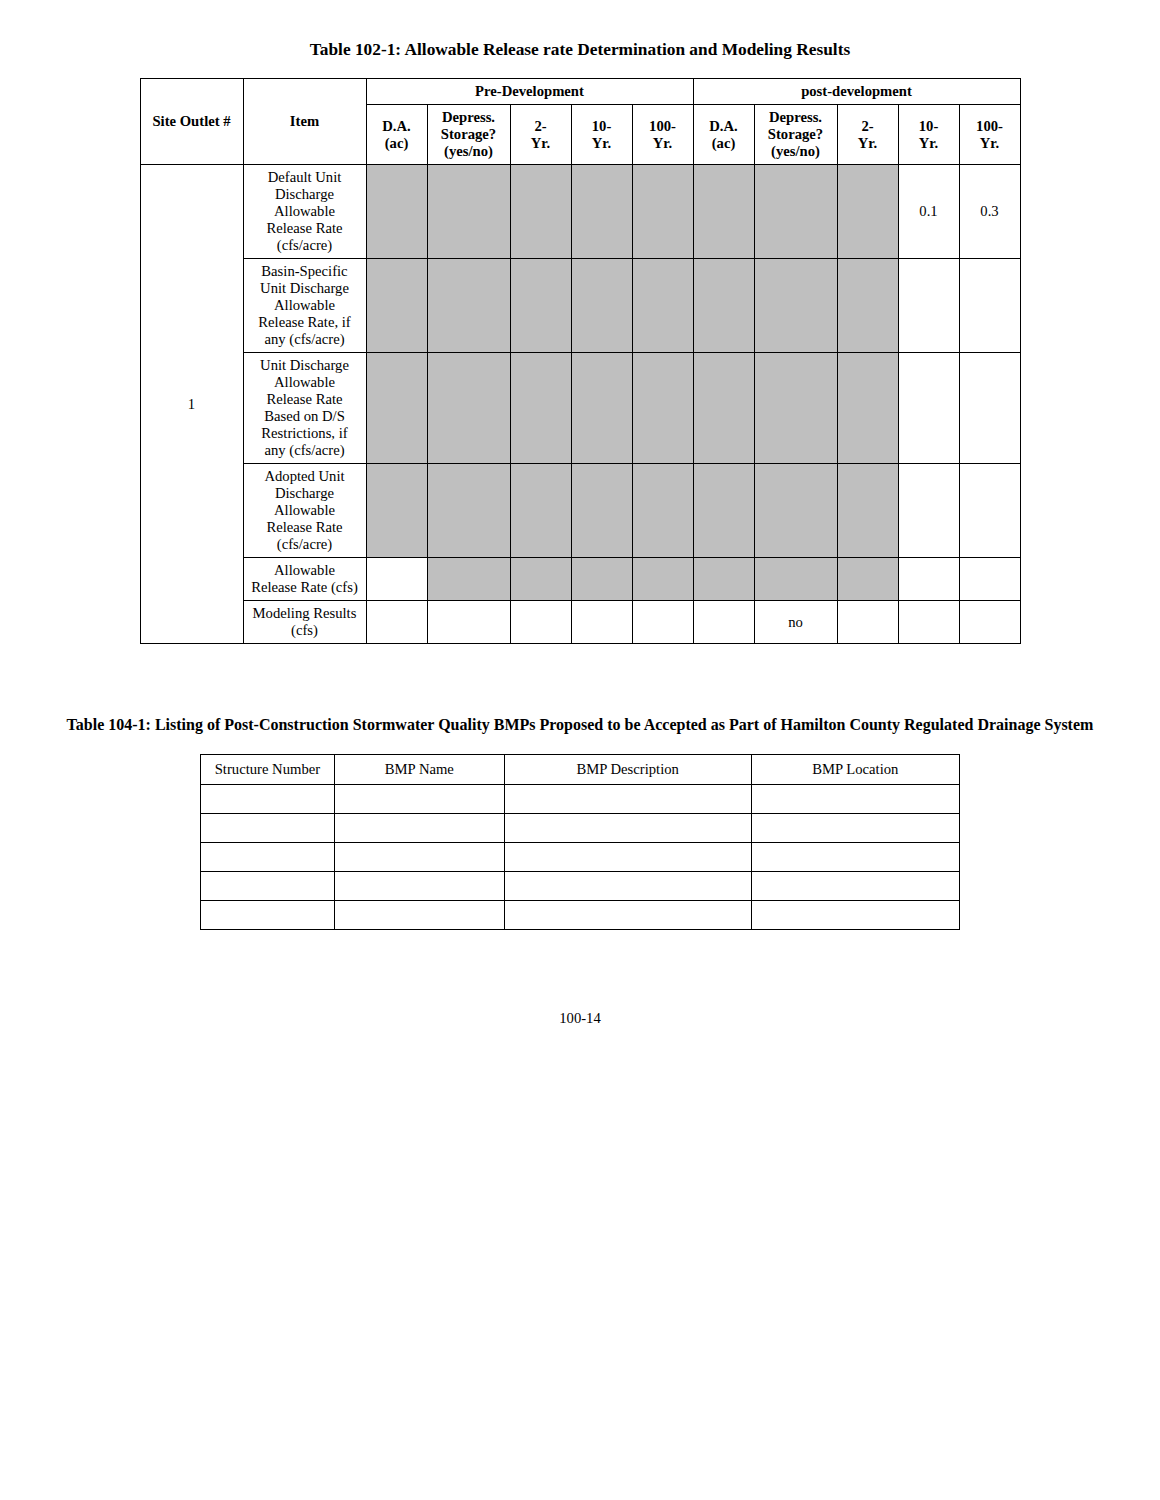Table 102-1: Allowable Release rate Determination and Modeling Results
| Site Outlet # | Item | Pre-Development | post-development |
| --- | --- | --- | --- |
| D.A. (ac) | Depress. Storage? (yes/no) | 2- Yr. | 10- Yr. | 100- Yr. | D.A. (ac) | Depress. Storage? (yes/no) | 2- Yr. | 10- Yr. | 100- Yr. |
| 1 | Default Unit Discharge Allowable Release Rate (cfs/acre) | | | | | | | | | 0.1 | 0.3 |
| Basin-Specific Unit Discharge Allowable Release Rate, if any (cfs/acre) | | | | | | | | | | |
| Unit Discharge Allowable Release Rate Based on D/S Restrictions, if any (cfs/acre) | | | | | | | | | | |
| Adopted Unit Discharge Allowable Release Rate (cfs/acre) | | | | | | | | | | |
| Allowable Release Rate (cfs) | | | | | | | | | | |
| Modeling Results (cfs) | | | | | | | no | | | |
Table 104-1: Listing of Post-Construction Stormwater Quality BMPs Proposed to be Accepted as Part of Hamilton County Regulated Drainage System
| Structure Number | BMP Name | BMP Description | BMP Location |
| --- | --- | --- | --- |
100-14